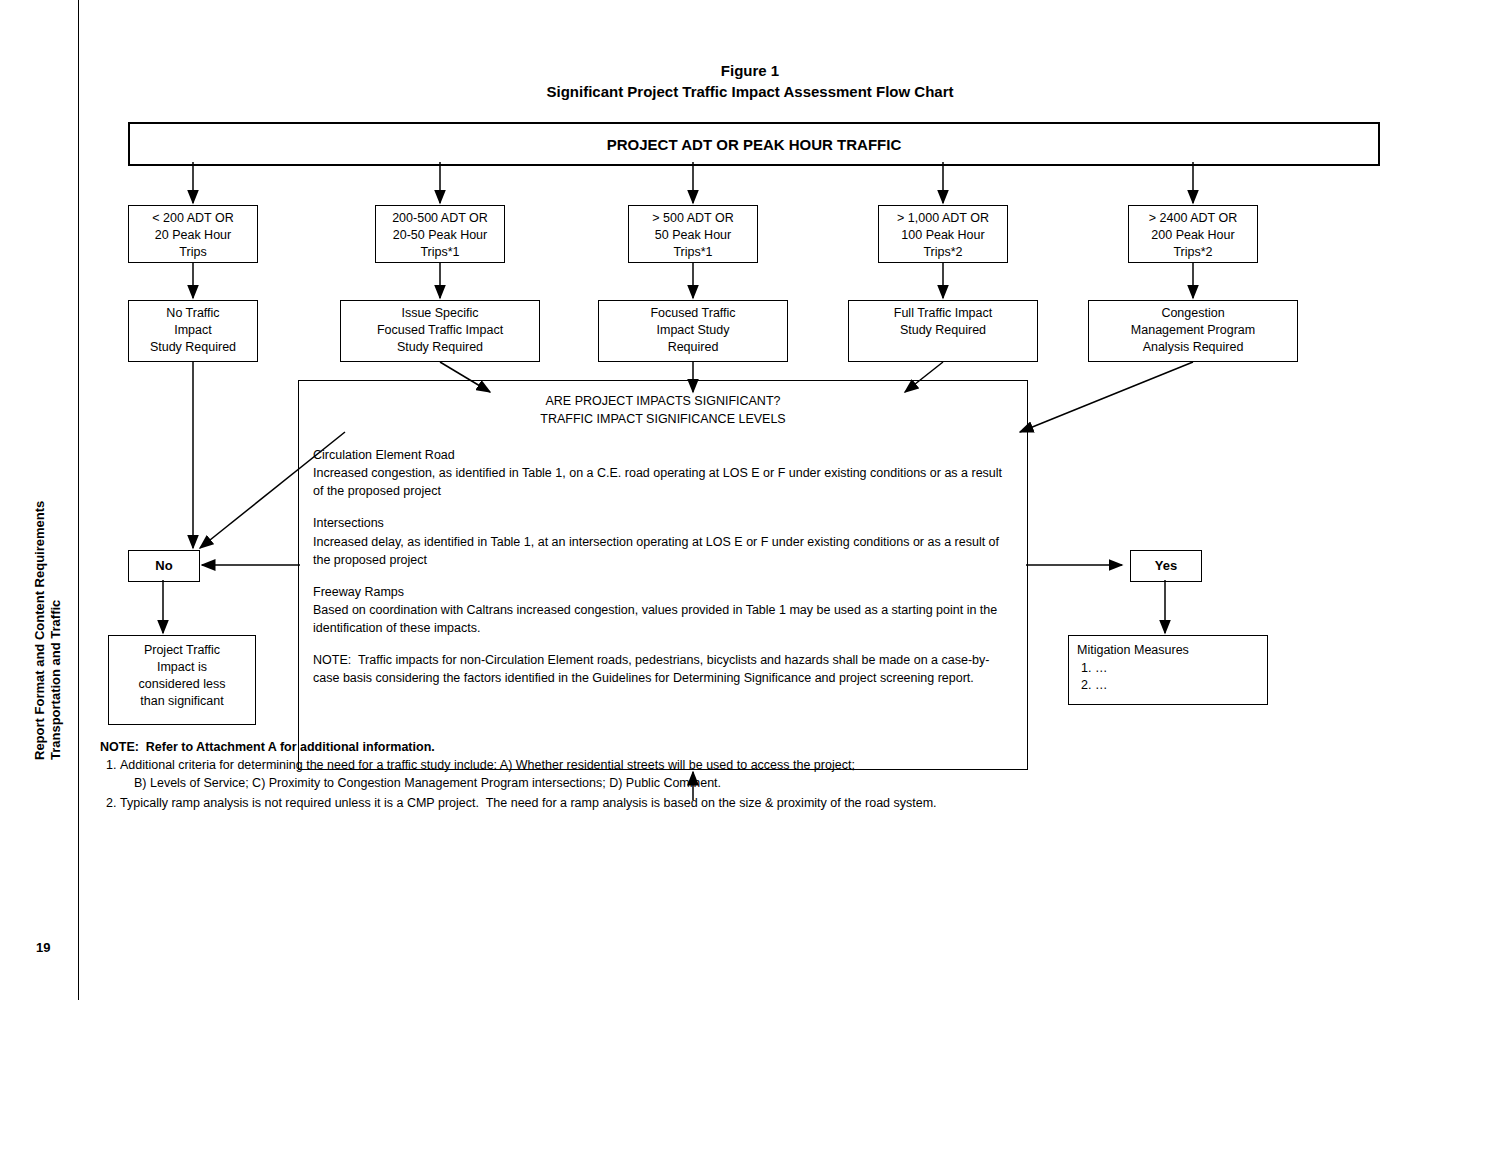Report Format and Content Requirements
Transportation and Traffic
19
Figure 1
Significant Project Traffic Impact Assessment Flow Chart
PROJECT ADT OR PEAK HOUR TRAFFIC
< 200 ADT OR
20 Peak Hour
Trips
200-500 ADT OR
20-50 Peak Hour
Trips*1
> 500 ADT OR
50 Peak Hour
Trips*1
> 1,000 ADT OR
100 Peak Hour
Trips*2
> 2400 ADT OR
200 Peak Hour
Trips*2
No Traffic
Impact
Study Required
Issue Specific
Focused Traffic Impact
Study Required
Focused Traffic
Impact Study
Required
Full Traffic Impact
Study Required
Congestion
Management Program
Analysis Required
ARE PROJECT IMPACTS SIGNIFICANT?
TRAFFIC IMPACT SIGNIFICANCE LEVELS
Circulation Element Road
Increased congestion, as identified in Table 1, on a C.E. road operating at LOS E or F under existing conditions or as a result of the proposed project
Intersections
Increased delay, as identified in Table 1, at an intersection operating at LOS E or F under existing conditions or as a result of the proposed project
Freeway Ramps
Based on coordination with Caltrans increased congestion, values provided in Table 1 may be used as a starting point in the identification of these impacts.
NOTE: Traffic impacts for non-Circulation Element roads, pedestrians, bicyclists and hazards shall be made on a case-by-case basis considering the factors identified in the Guidelines for Determining Significance and project screening report.
No
Yes
Project Traffic
Impact is
considered less
than significant
Mitigation Measures
…
…
NOTE: Refer to Attachment A for additional information.
Additional criteria for determining the need for a traffic study include: A) Whether residential streets will be used to access the project;
B) Levels of Service; C) Proximity to Congestion Management Program intersections; D) Public Comment.
Typically ramp analysis is not required unless it is a CMP project. The need for a ramp analysis is based on the size & proximity of the road system.